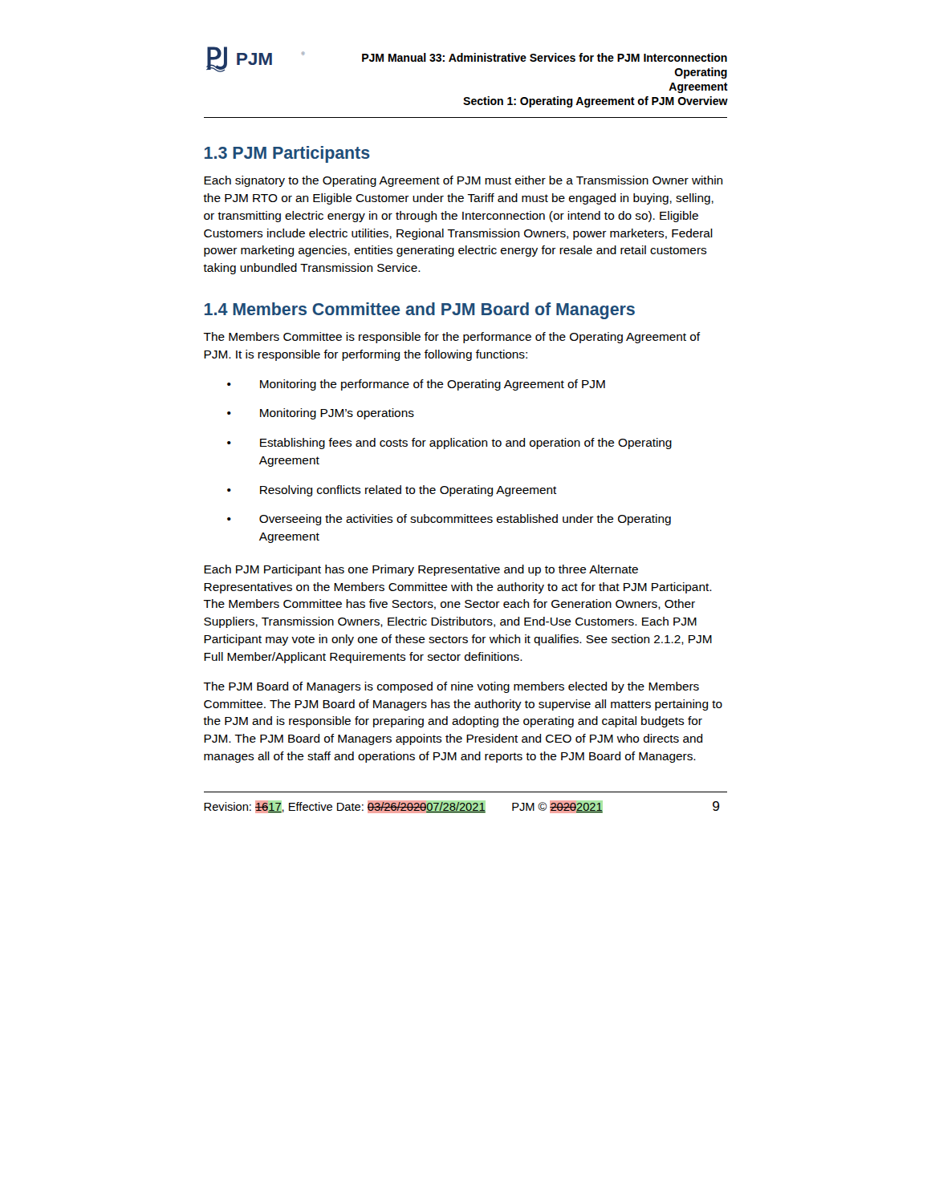PJM ®
PJM Manual 33: Administrative Services for the PJM Interconnection Operating
Agreement
Section 1: Operating Agreement of PJM Overview
1.3 PJM Participants
Each signatory to the Operating Agreement of PJM must either be a Transmission Owner within the PJM RTO or an Eligible Customer under the Tariff and must be engaged in buying, selling, or transmitting electric energy in or through the Interconnection (or intend to do so). Eligible Customers include electric utilities, Regional Transmission Owners, power marketers, Federal power marketing agencies, entities generating electric energy for resale and retail customers taking unbundled Transmission Service.
1.4 Members Committee and PJM Board of Managers
The Members Committee is responsible for the performance of the Operating Agreement of PJM. It is responsible for performing the following functions:
Monitoring the performance of the Operating Agreement of PJM
Monitoring PJM’s operations
Establishing fees and costs for application to and operation of the Operating Agreement
Resolving conflicts related to the Operating Agreement
Overseeing the activities of subcommittees established under the Operating Agreement
Each PJM Participant has one Primary Representative and up to three Alternate Representatives on the Members Committee with the authority to act for that PJM Participant. The Members Committee has five Sectors, one Sector each for Generation Owners, Other Suppliers, Transmission Owners, Electric Distributors, and End-Use Customers. Each PJM Participant may vote in only one of these sectors for which it qualifies. See section 2.1.2, PJM Full Member/Applicant Requirements for sector definitions.
The PJM Board of Managers is composed of nine voting members elected by the Members Committee. The PJM Board of Managers has the authority to supervise all matters pertaining to the PJM and is responsible for preparing and adopting the operating and capital budgets for PJM. The PJM Board of Managers appoints the President and CEO of PJM who directs and manages all of the staff and operations of PJM and reports to the PJM Board of Managers.
Revision: 1617, Effective Date: 03/26/202007/28/2021 PJM © 20202021
9